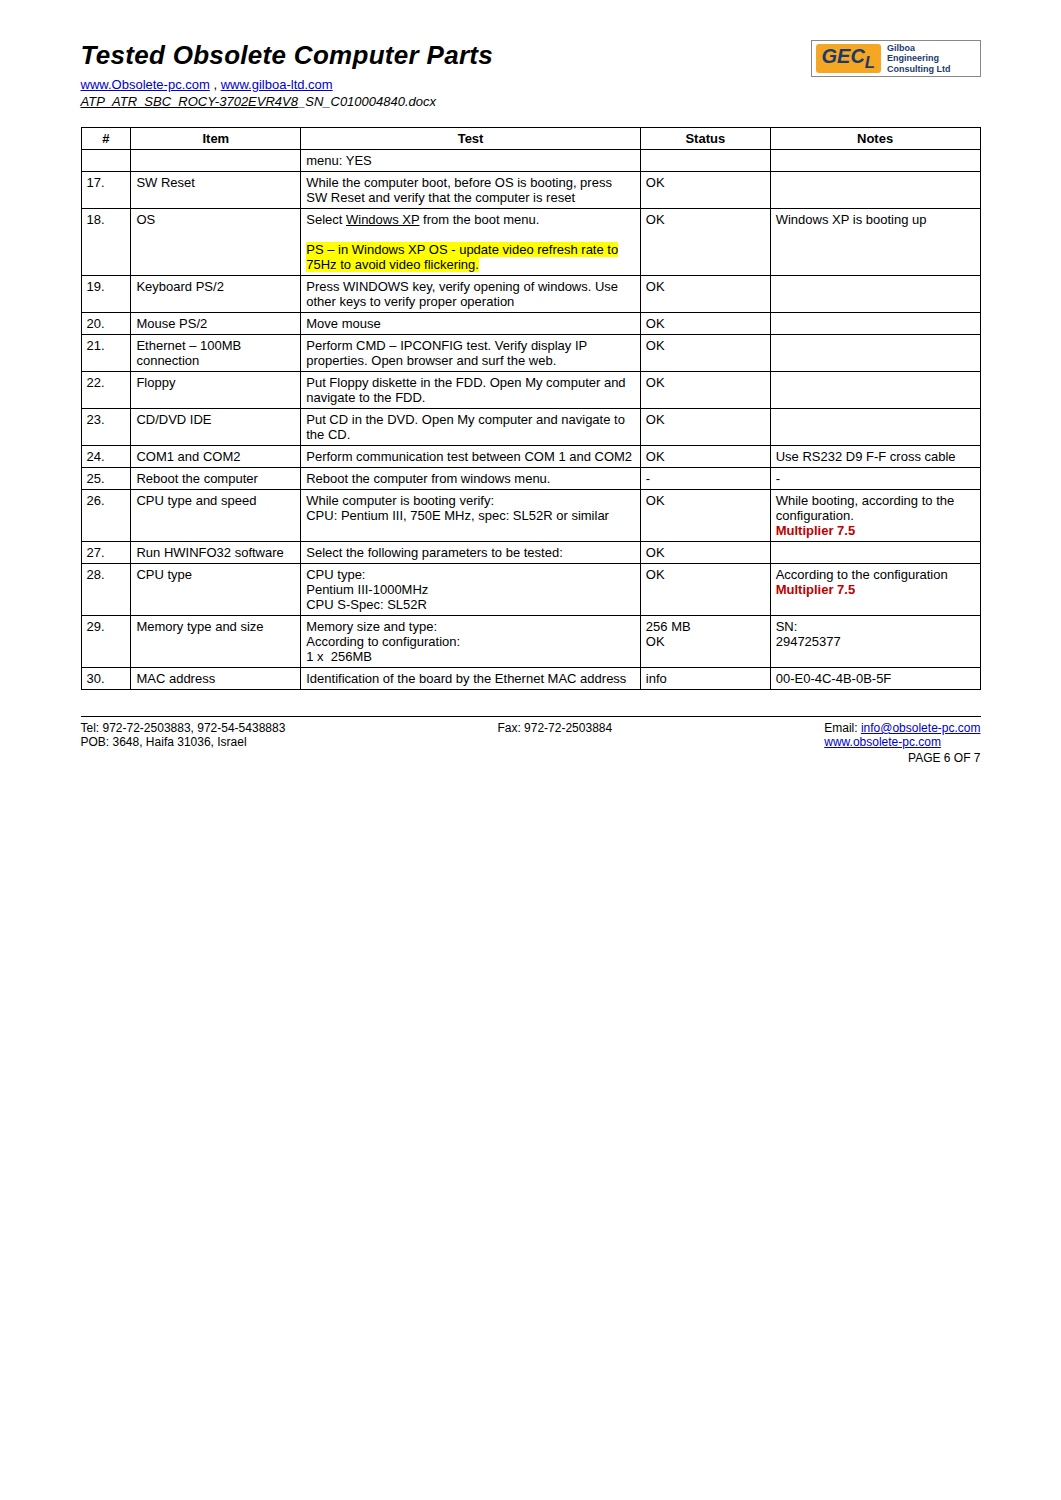GECL Gilboa
Engineering
Consulting Ltd
Tested Obsolete Computer Parts
www.Obsolete-pc.com , www.gilboa-ltd.com
ATP_ATR_SBC_ROCY-3702EVR4V8_SN_C010004840.docx
| # | Item | Test | Status | Notes |
| --- | --- | --- | --- | --- |
| | | menu: YES | | |
| 17. | SW Reset | While the computer boot, before OS is booting, press SW Reset and verify that the computer is reset | OK | |
| 18. | OS | Select Windows XP from the boot menu. PS – in Windows XP OS - update video refresh rate to 75Hz to avoid video flickering. | OK | Windows XP is booting up |
| 19. | Keyboard PS/2 | Press WINDOWS key, verify opening of windows. Use other keys to verify proper operation | OK | |
| 20. | Mouse PS/2 | Move mouse | OK | |
| 21. | Ethernet – 100MB connection | Perform CMD – IPCONFIG test. Verify display IP properties. Open browser and surf the web. | OK | |
| 22. | Floppy | Put Floppy diskette in the FDD. Open My computer and navigate to the FDD. | OK | |
| 23. | CD/DVD IDE | Put CD in the DVD. Open My computer and navigate to the CD. | OK | |
| 24. | COM1 and COM2 | Perform communication test between COM 1 and COM2 | OK | Use RS232 D9 F-F cross cable |
| 25. | Reboot the computer | Reboot the computer from windows menu. | - | - |
| 26. | CPU type and speed | While computer is booting verify: CPU: Pentium III, 750E MHz, spec: SL52R or similar | OK | While booting, according to the configuration. Multiplier 7.5 |
| 27. | Run HWINFO32 software | Select the following parameters to be tested: | OK | |
| 28. | CPU type | CPU type: Pentium III-1000MHz CPU S-Spec: SL52R | OK | According to the configuration Multiplier 7.5 |
| 29. | Memory type and size | Memory size and type: According to configuration: 1 x 256MB | 256 MB OK | SN: 294725377 |
| 30. | MAC address | Identification of the board by the Ethernet MAC address | info | 00-E0-4C-4B-0B-5F |
Tel: 972-72-2503883, 972-54-5438883
POB: 3648, Haifa 31036, Israel
Fax: 972-72-2503884
Email: info@obsolete-pc.com
www.obsolete-pc.com
PAGE 6 OF 7